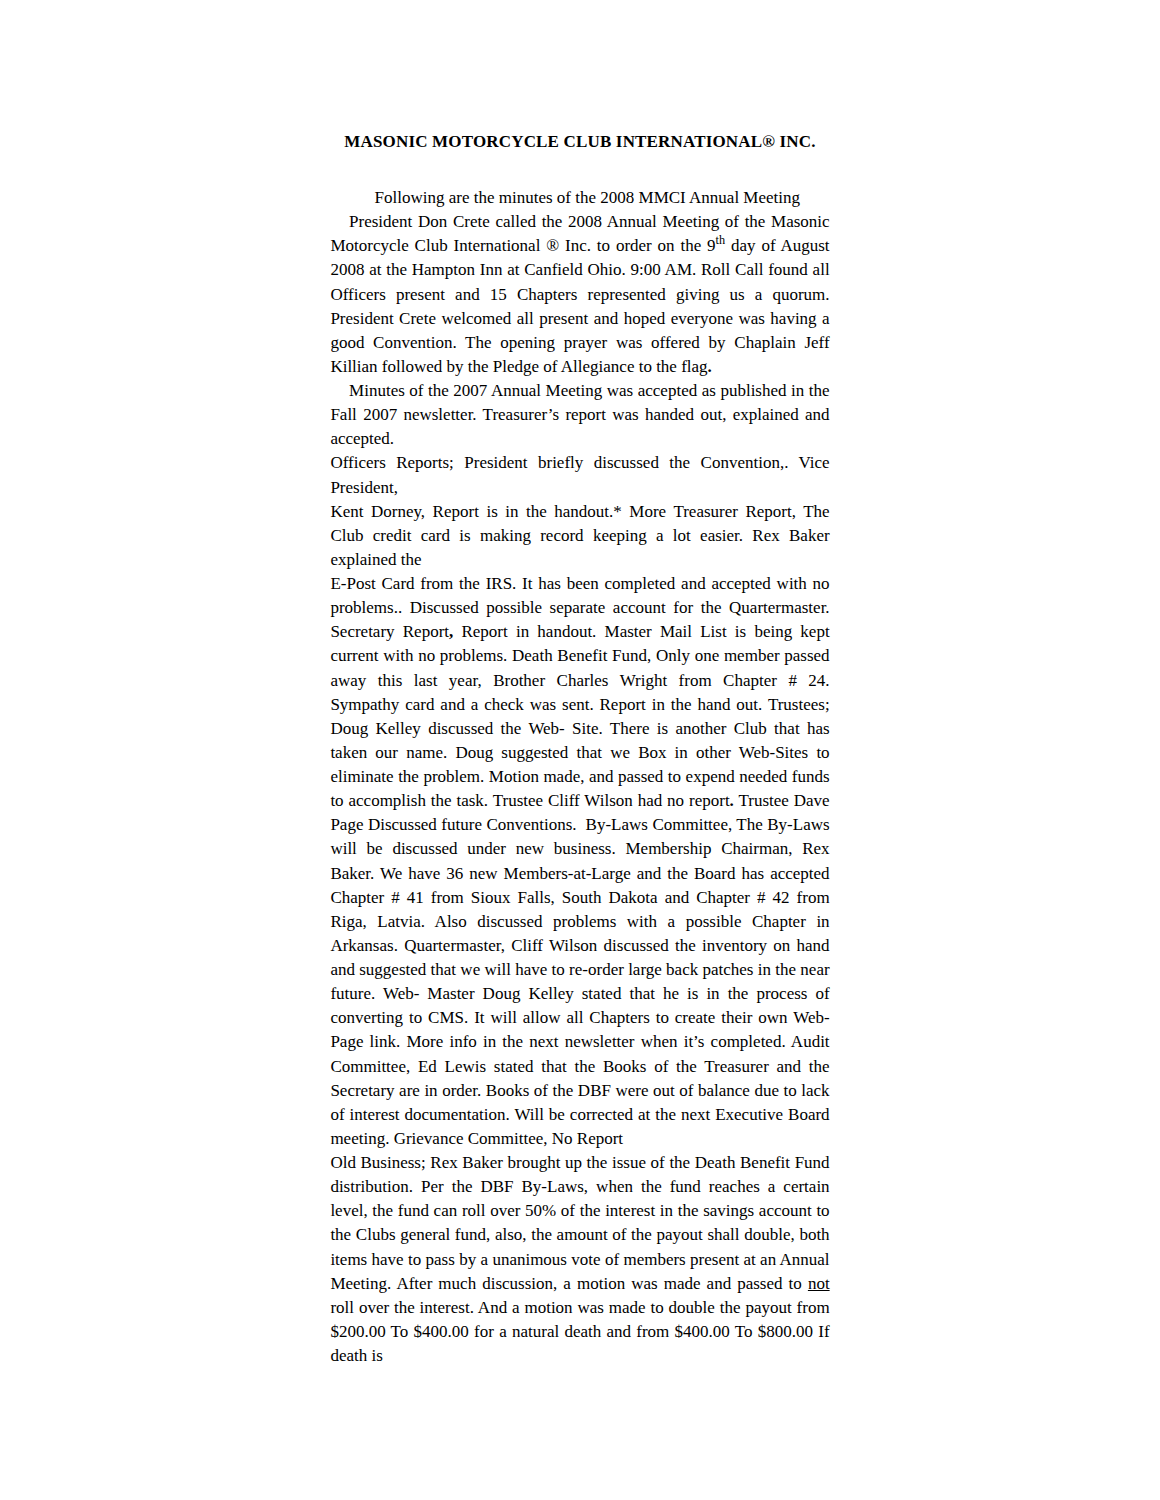MASONIC MOTORCYCLE CLUB INTERNATIONAL® INC.
Following are the minutes of the 2008 MMCI Annual Meeting
President Don Crete called the 2008 Annual Meeting of the Masonic Motorcycle Club International ® Inc. to order on the 9th day of August 2008 at the Hampton Inn at Canfield Ohio. 9:00 AM. Roll Call found all Officers present and 15 Chapters represented giving us a quorum. President Crete welcomed all present and hoped everyone was having a good Convention. The opening prayer was offered by Chaplain Jeff Killian followed by the Pledge of Allegiance to the flag.
Minutes of the 2007 Annual Meeting was accepted as published in the Fall 2007 newsletter. Treasurer’s report was handed out, explained and accepted.
Officers Reports; President briefly discussed the Convention,. Vice President,
Kent Dorney, Report is in the handout.* More Treasurer Report, The Club credit card is making record keeping a lot easier. Rex Baker explained the
E-Post Card from the IRS. It has been completed and accepted with no problems.. Discussed possible separate account for the Quartermaster. Secretary Report, Report in handout. Master Mail List is being kept current with no problems. Death Benefit Fund, Only one member passed away this last year, Brother Charles Wright from Chapter # 24. Sympathy card and a check was sent. Report in the hand out. Trustees; Doug Kelley discussed the Web- Site. There is another Club that has taken our name. Doug suggested that we Box in other Web-Sites to eliminate the problem. Motion made, and passed to expend needed funds to accomplish the task. Trustee Cliff Wilson had no report. Trustee Dave Page Discussed future Conventions. By-Laws Committee, The By-Laws will be discussed under new business. Membership Chairman, Rex Baker. We have 36 new Members-at-Large and the Board has accepted Chapter # 41 from Sioux Falls, South Dakota and Chapter # 42 from Riga, Latvia. Also discussed problems with a possible Chapter in Arkansas. Quartermaster, Cliff Wilson discussed the inventory on hand and suggested that we will have to re-order large back patches in the near future. Web- Master Doug Kelley stated that he is in the process of converting to CMS. It will allow all Chapters to create their own Web-Page link. More info in the next newsletter when it’s completed. Audit Committee, Ed Lewis stated that the Books of the Treasurer and the Secretary are in order. Books of the DBF were out of balance due to lack of interest documentation. Will be corrected at the next Executive Board meeting. Grievance Committee, No Report
Old Business; Rex Baker brought up the issue of the Death Benefit Fund distribution. Per the DBF By-Laws, when the fund reaches a certain level, the fund can roll over 50% of the interest in the savings account to the Clubs general fund, also, the amount of the payout shall double, both items have to pass by a unanimous vote of members present at an Annual Meeting. After much discussion, a motion was made and passed to not roll over the interest. And a motion was made to double the payout from $200.00 To $400.00 for a natural death and from $400.00 To $800.00 If death is